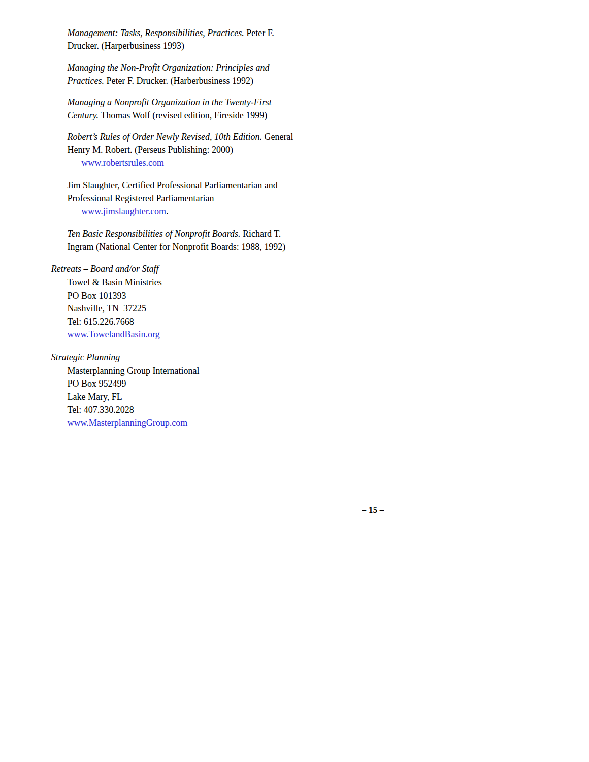Management: Tasks, Responsibilities, Practices. Peter F. Drucker. (Harperbusiness 1993)
Managing the Non-Profit Organization: Principles and Practices. Peter F. Drucker. (Harberbusiness 1992)
Managing a Nonprofit Organization in the Twenty-First Century. Thomas Wolf (revised edition, Fireside 1999)
Robert’s Rules of Order Newly Revised, 10th Edition. General Henry M. Robert. (Perseus Publishing: 2000)
www.robertsrules.com
Jim Slaughter, Certified Professional Parliamentarian and Professional Registered Parliamentarian
www.jimslaughter.com.
Ten Basic Responsibilities of Nonprofit Boards. Richard T. Ingram (National Center for Nonprofit Boards: 1988, 1992)
Retreats – Board and/or Staff
Towel & Basin Ministries
PO Box 101393
Nashville, TN 37225
Tel: 615.226.7668
www.TowelandBasin.org
Strategic Planning
Masterplanning Group International
PO Box 952499
Lake Mary, FL
Tel: 407.330.2028
www.MasterplanningGroup.com
– 15 –